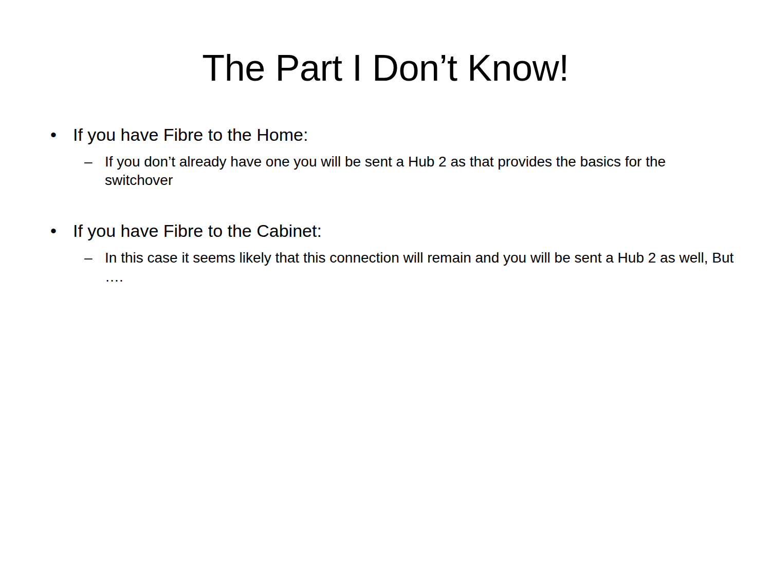The Part I Don’t Know!
•If you have Fibre to the Home:
–If you don’t already have one you will be sent a Hub 2 as that provides the basics for the switchover
•If you have Fibre to the Cabinet:
–In this case it seems likely that this connection will remain and you will be sent a Hub 2 as well, But ….